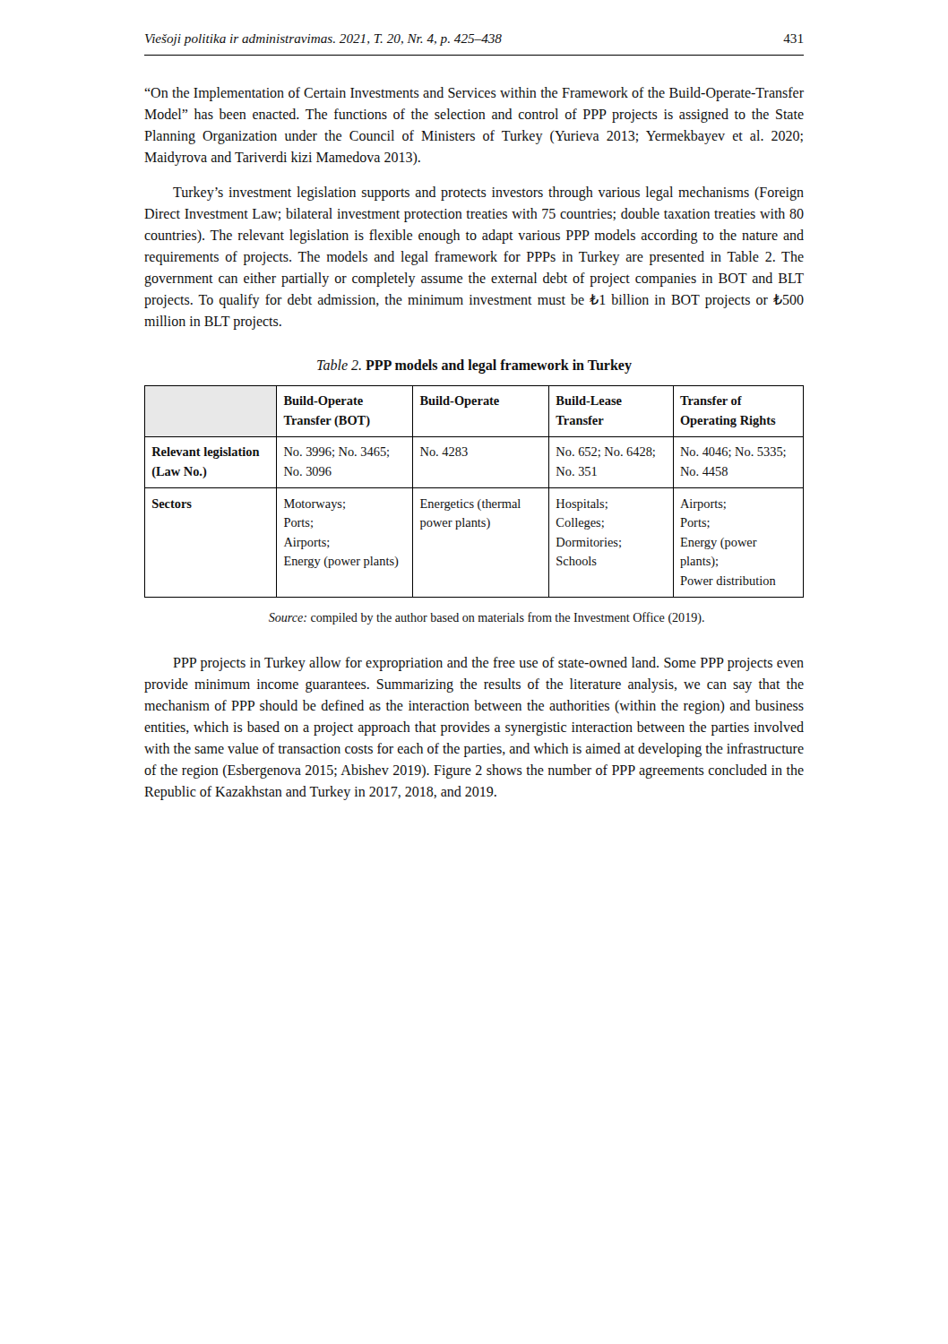Viešoji politika ir administravimas. 2021, T. 20, Nr. 4, p. 425–438 431
“On the Implementation of Certain Investments and Services within the Framework of the Build-Operate-Transfer Model” has been enacted. The functions of the selection and control of PPP projects is assigned to the State Planning Organization under the Council of Ministers of Turkey (Yurieva 2013; Yermekbayev et al. 2020; Maidyrova and Tariverdi kizi Mamedova 2013).
Turkey’s investment legislation supports and protects investors through various legal mechanisms (Foreign Direct Investment Law; bilateral investment protection treaties with 75 countries; double taxation treaties with 80 countries). The relevant legislation is flexible enough to adapt various PPP models according to the nature and requirements of projects. The models and legal framework for PPPs in Turkey are presented in Table 2. The government can either partially or completely assume the external debt of project companies in BOT and BLT projects. To qualify for debt admission, the minimum investment must be ₺1 billion in BOT projects or ₺500 million in BLT projects.
Table 2. PPP models and legal framework in Turkey
| | Build-Operate Transfer (BOT) | Build-Operate | Build-Lease Transfer | Transfer of Operating Rights |
| --- | --- | --- | --- | --- |
| Relevant legislation (Law No.) | No. 3996; No. 3465; No. 3096 | No. 4283 | No. 652; No. 6428; No. 351 | No. 4046; No. 5335; No. 4458 |
| Sectors | Motorways; Ports; Airports; Energy (power plants) | Energetics (thermal power plants) | Hospitals; Colleges; Dormitories; Schools | Airports; Ports; Energy (power plants); Power distribution |
Source: compiled by the author based on materials from the Investment Office (2019).
PPP projects in Turkey allow for expropriation and the free use of state-owned land. Some PPP projects even provide minimum income guarantees. Summarizing the results of the literature analysis, we can say that the mechanism of PPP should be defined as the interaction between the authorities (within the region) and business entities, which is based on a project approach that provides a synergistic interaction between the parties involved with the same value of transaction costs for each of the parties, and which is aimed at developing the infrastructure of the region (Esbergenova 2015; Abishev 2019). Figure 2 shows the number of PPP agreements concluded in the Republic of Kazakhstan and Turkey in 2017, 2018, and 2019.